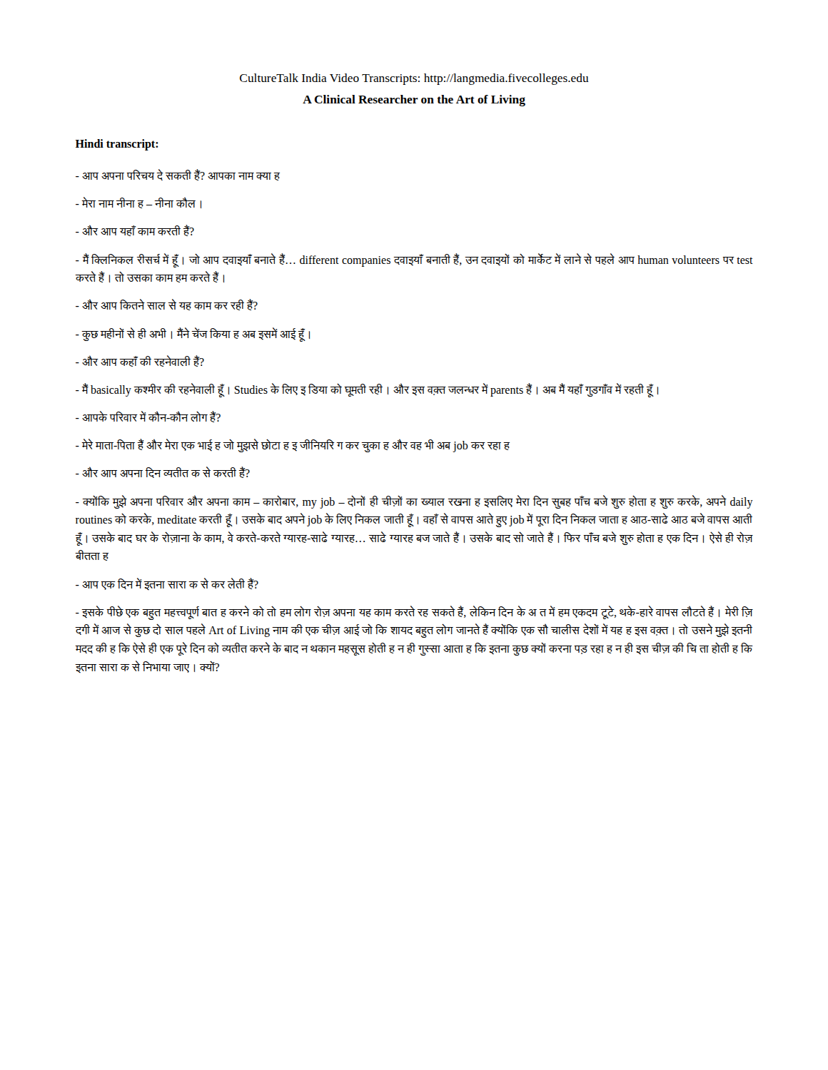CultureTalk India Video Transcripts: http://langmedia.fivecolleges.edu
A Clinical Researcher on the Art of Living
Hindi transcript:
- आप अपना परिचय दे सकती हैं? आपका नाम क्या ह
- मेरा नाम नीना ह – नीना कौल।
- और आप यहाँ काम करती हैं?
- मैं क्लिनिकल रीसर्च में हूँ। जो आप दवाइयाँ बनाते हैं… different companies दवाइयाँ बनाती हैं, उन दवाइयों को मार्केट में लाने से पहले आप human volunteers पर test करते हैं। तो उसका काम हम करते हैं।
- और आप कितने साल से यह काम कर रही हैं?
- कुछ महीनों से ही अभी। मैंने चेंज किया ह अब इसमें आई हूँ।
- और आप कहाँ की रहनेवाली हैं?
- मैं basically कश्मीर की रहनेवाली हूँ। Studies के लिए इ डिया को घूमती रही। और इस वक़्त जलन्धर में parents हैं। अब मैं यहाँ गुडगाँव में रहती हूँ।
- आपके परिवार में कौन-कौन लोग हैं?
- मेरे माता-पिता हैं और मेरा एक भाई ह जो मुझसे छोटा ह इ जीनियरि ग कर चुका ह और वह भी अब job कर रहा ह
- और आप अपना दिन व्यतीत क से करती हैं?
- क्योंकि मुझे अपना परिवार और अपना काम – कारोबार, my job – दोनों ही चीज़ों का ख्याल रखना ह इसलिए मेरा दिन सुबह पाँच बजे शुरु होता ह शुरु करके, अपने daily routines को करके, meditate करती हूँ। उसके बाद अपने job के लिए निकल जाती हूँ। वहाँ से वापस आते हुए job में पूरा दिन निकल जाता ह आठ-साढे आठ बजे वापस आती हूँ। उसके बाद घर के रोज़ाना के काम, वे करते-करते ग्यारह-साढे ग्यारह… साढे ग्यारह बज जाते हैं। उसके बाद सो जाते हैं। फिर पाँच बजे शुरु होता ह एक दिन। ऐसे ही रोज़ बीतता ह
- आप एक दिन में इतना सारा क से कर लेती हैं?
- इसके पीछे एक बहुत महत्त्वपूर्ण बात ह करने को तो हम लोग रोज़ अपना यह काम करते रह सकते हैं, लेकिन दिन के अ त में हम एकदम टूटे, थके-हारे वापस लौटते हैं। मेरी ज़ि दगी में आज से कुछ दो साल पहले Art of Living नाम की एक चीज़ आई जो कि शायद बहुत लोग जानते हैं क्योंकि एक सौ चालीस देशों में यह ह इस वक़्त। तो उसने मुझे इतनी मदद की ह कि ऐसे ही एक पूरे दिन को व्यतीत करने के बाद न थकान महसूस होती ह न ही गुस्सा आता ह कि इतना कुछ क्यों करना पड़ रहा ह न ही इस चीज़ की चि ता होती ह कि इतना सारा क से निभाया जाए। क्यों?